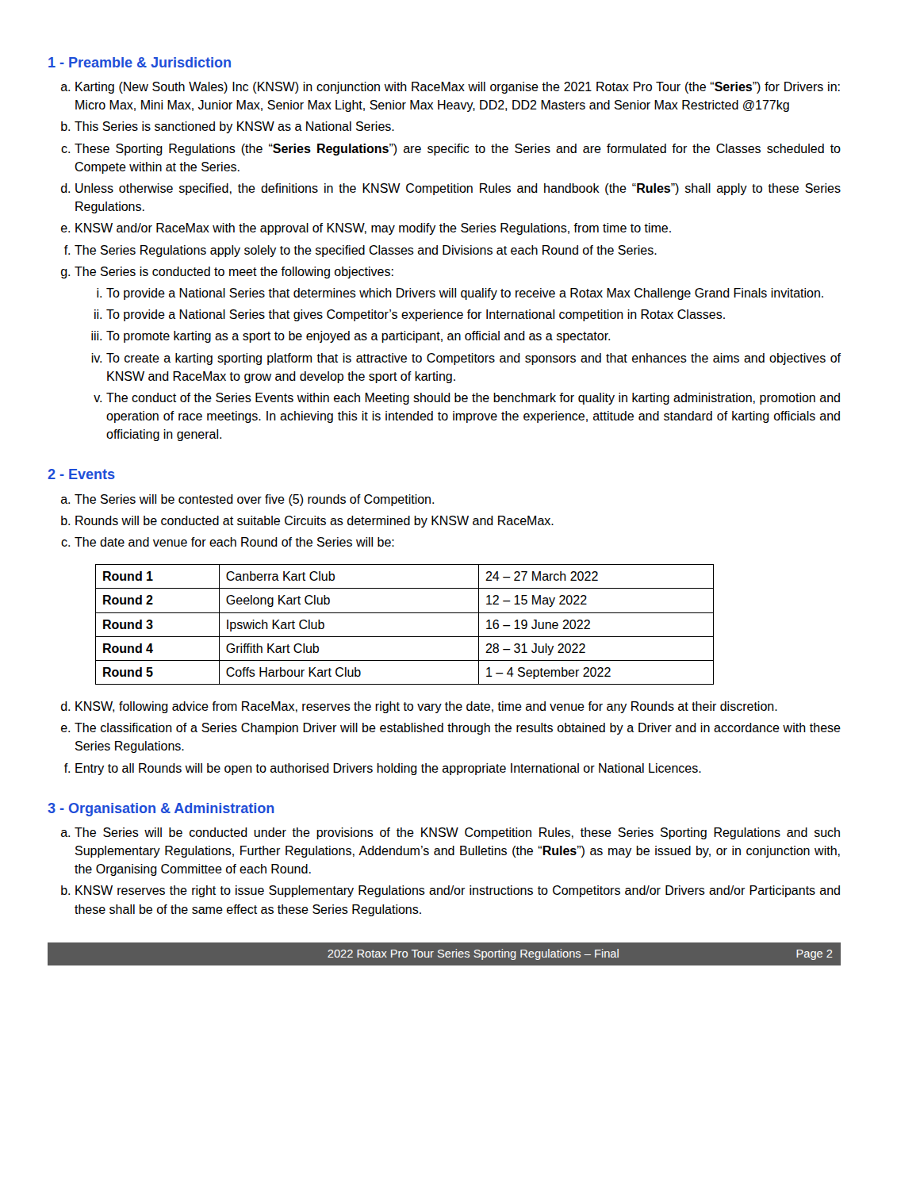1 - Preamble & Jurisdiction
Karting (New South Wales) Inc (KNSW) in conjunction with RaceMax will organise the 2021 Rotax Pro Tour (the “Series”) for Drivers in: Micro Max, Mini Max, Junior Max, Senior Max Light, Senior Max Heavy, DD2, DD2 Masters and Senior Max Restricted @177kg
This Series is sanctioned by KNSW as a National Series.
These Sporting Regulations (the “Series Regulations”) are specific to the Series and are formulated for the Classes scheduled to Compete within at the Series.
Unless otherwise specified, the definitions in the KNSW Competition Rules and handbook (the “Rules”) shall apply to these Series Regulations.
KNSW and/or RaceMax with the approval of KNSW, may modify the Series Regulations, from time to time.
The Series Regulations apply solely to the specified Classes and Divisions at each Round of the Series.
The Series is conducted to meet the following objectives:
To provide a National Series that determines which Drivers will qualify to receive a Rotax Max Challenge Grand Finals invitation.
To provide a National Series that gives Competitor’s experience for International competition in Rotax Classes.
To promote karting as a sport to be enjoyed as a participant, an official and as a spectator.
To create a karting sporting platform that is attractive to Competitors and sponsors and that enhances the aims and objectives of KNSW and RaceMax to grow and develop the sport of karting.
The conduct of the Series Events within each Meeting should be the benchmark for quality in karting administration, promotion and operation of race meetings. In achieving this it is intended to improve the experience, attitude and standard of karting officials and officiating in general.
2 - Events
The Series will be contested over five (5) rounds of Competition.
Rounds will be conducted at suitable Circuits as determined by KNSW and RaceMax.
The date and venue for each Round of the Series will be:
| Round 1 | Canberra Kart Club | 24 – 27 March 2022 |
| Round 2 | Geelong Kart Club | 12 – 15 May 2022 |
| Round 3 | Ipswich Kart Club | 16 – 19 June 2022 |
| Round 4 | Griffith Kart Club | 28 – 31 July 2022 |
| Round 5 | Coffs Harbour Kart Club | 1 – 4 September 2022 |
KNSW, following advice from RaceMax, reserves the right to vary the date, time and venue for any Rounds at their discretion.
The classification of a Series Champion Driver will be established through the results obtained by a Driver and in accordance with these Series Regulations.
Entry to all Rounds will be open to authorised Drivers holding the appropriate International or National Licences.
3 - Organisation & Administration
The Series will be conducted under the provisions of the KNSW Competition Rules, these Series Sporting Regulations and such Supplementary Regulations, Further Regulations, Addendum’s and Bulletins (the “Rules”) as may be issued by, or in conjunction with, the Organising Committee of each Round.
KNSW reserves the right to issue Supplementary Regulations and/or instructions to Competitors and/or Drivers and/or Participants and these shall be of the same effect as these Series Regulations.
2022 Rotax Pro Tour Series Sporting Regulations – Final Page 2